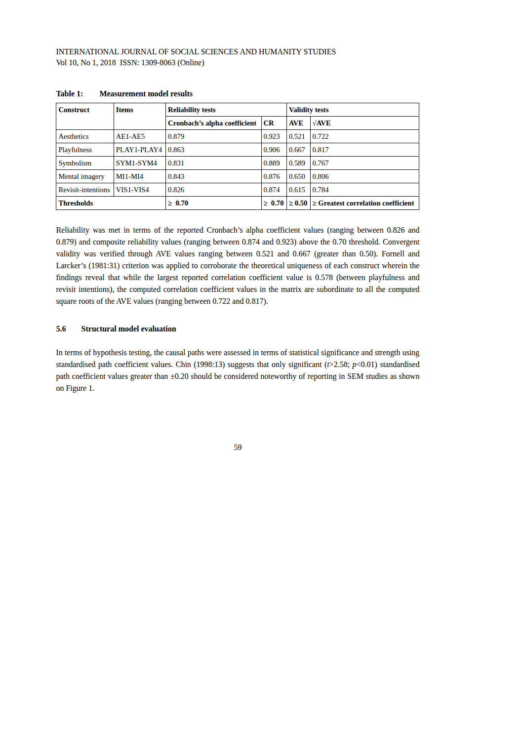INTERNATIONAL JOURNAL OF SOCIAL SCIENCES AND HUMANITY STUDIES
Vol 10, No 1, 2018 ISSN: 1309-8063 (Online)
Table 1: Measurement model results
| Construct | Items | Reliability tests | Validity tests |
| --- | --- | --- | --- |
| Cronbach’s alpha coefficient | CR | AVE | √AVE |
| Aesthetics | AE1-AE5 | 0.879 | 0.923 | 0.521 | 0.722 |
| Playfulness | PLAY1-PLAY4 | 0.863 | 0.906 | 0.667 | 0.817 |
| Symbolism | SYM1-SYM4 | 0.831 | 0.889 | 0.589 | 0.767 |
| Mental imagery | MI1-MI4 | 0.843 | 0.876 | 0.650 | 0.806 |
| Revisit-intentions | VIS1-VIS4 | 0.826 | 0.874 | 0.615 | 0.784 |
| Thresholds | ≥ 0.70 | ≥ 0.70 | ≥ 0.50 | ≥ Greatest correlation coefficient |
Reliability was met in terms of the reported Cronbach’s alpha coefficient values (ranging between 0.826 and 0.879) and composite reliability values (ranging between 0.874 and 0.923) above the 0.70 threshold. Convergent validity was verified through AVE values ranging between 0.521 and 0.667 (greater than 0.50). Fornell and Larcker’s (1981:31) criterion was applied to corroborate the theoretical uniqueness of each construct wherein the findings reveal that while the largest reported correlation coefficient value is 0.578 (between playfulness and revisit intentions), the computed correlation coefficient values in the matrix are subordinate to all the computed square roots of the AVE values (ranging between 0.722 and 0.817).
5.6 Structural model evaluation
In terms of hypothesis testing, the causal paths were assessed in terms of statistical significance and strength using standardised path coefficient values. Chin (1998:13) suggests that only significant (t>2.58; p<0.01) standardised path coefficient values greater than ±0.20 should be considered noteworthy of reporting in SEM studies as shown on Figure 1.
59